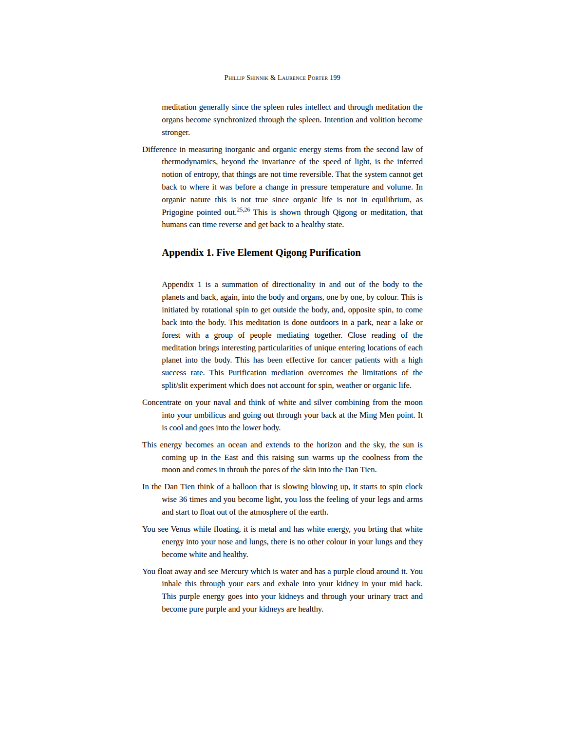Phillip Shinnik & Laurence Porter 199
meditation generally since the spleen rules intellect and through meditation the organs become synchronized through the spleen. Intention and volition become stronger.
Difference in measuring inorganic and organic energy stems from the second law of thermodynamics, beyond the invariance of the speed of light, is the inferred notion of entropy, that things are not time reversible. That the system cannot get back to where it was before a change in pressure temperature and volume. In organic nature this is not true since organic life is not in equilibrium, as Prigogine pointed out.25,26 This is shown through Qigong or meditation, that humans can time reverse and get back to a healthy state.
Appendix 1. Five Element Qigong Purification
Appendix 1 is a summation of directionality in and out of the body to the planets and back, again, into the body and organs, one by one, by colour. This is initiated by rotational spin to get outside the body, and, opposite spin, to come back into the body. This meditation is done outdoors in a park, near a lake or forest with a group of people mediating together. Close reading of the meditation brings interesting particularities of unique entering locations of each planet into the body. This has been effective for cancer patients with a high success rate. This Purification mediation overcomes the limitations of the split/slit experiment which does not account for spin, weather or organic life.
Concentrate on your naval and think of white and silver combining from the moon into your umbilicus and going out through your back at the Ming Men point. It is cool and goes into the lower body.
This energy becomes an ocean and extends to the horizon and the sky, the sun is coming up in the East and this raising sun warms up the coolness from the moon and comes in throuh the pores of the skin into the Dan Tien.
In the Dan Tien think of a balloon that is slowing blowing up, it starts to spin clock wise 36 times and you become light, you loss the feeling of your legs and arms and start to float out of the atmosphere of the earth.
You see Venus while floating, it is metal and has white energy, you brting that white energy into your nose and lungs, there is no other colour in your lungs and they become white and healthy.
You float away and see Mercury which is water and has a purple cloud around it. You inhale this through your ears and exhale into your kidney in your mid back. This purple energy goes into your kidneys and through your urinary tract and become pure purple and your kidneys are healthy.